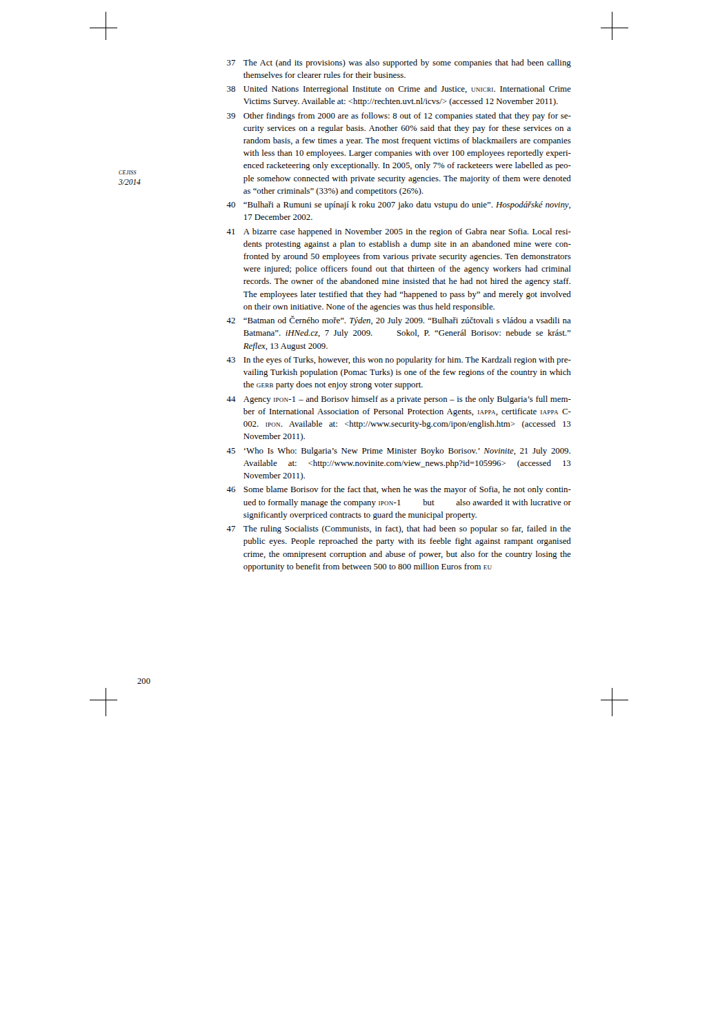cejiss
3/2014
37 The Act (and its provisions) was also supported by some companies that had been calling themselves for clearer rules for their business.
38 United Nations Interregional Institute on Crime and Justice, unicri. International Crime Victims Survey. Available at: <http://rechten.uvt.nl/icvs/> (accessed 12 November 2011).
39 Other findings from 2000 are as follows: 8 out of 12 companies stated that they pay for security services on a regular basis. Another 60% said that they pay for these services on a random basis, a few times a year. The most frequent victims of blackmailers are companies with less than 10 employees. Larger companies with over 100 employees reportedly experienced racketeering only exceptionally. In 2005, only 7% of racketeers were labelled as people somehow connected with private security agencies. The majority of them were denoted as “other criminals” (33%) and competitors (26%).
40“Bulhaři a Rumuni se upínají k roku 2007 jako datu vstupu do unie”. Hospodářské noviny, 17 December 2002.
41 A bizarre case happened in November 2005 in the region of Gabra near Sofia. Local residents protesting against a plan to establish a dump site in an abandoned mine were confronted by around 50 employees from various private security agencies. Ten demonstrators were injured; police officers found out that thirteen of the agency workers had criminal records. The owner of the abandoned mine insisted that he had not hired the agency staff. The employees later testified that they had “happened to pass by” and merely got involved on their own initiative. None of the agencies was thus held responsible.
42“Batman od Černého moře”. Týden, 20 July 2009. “Bulhaři zúčtovali s vládou a vsadili na Batmana”. iHNed.cz, 7 July 2009. Sokol, P. “Generál Borisov: nebude se krást.” Reflex, 13 August 2009.
43 In the eyes of Turks, however, this won no popularity for him. The Kardzali region with prevailing Turkish population (Pomac Turks) is one of the few regions of the country in which the gerb party does not enjoy strong voter support.
44 Agency ipon-1 – and Borisov himself as a private person – is the only Bulgaria’s full member of International Association of Personal Protection Agents, iappa, certificate iappa C-002. ipon. Available at: <http://www.security-bg.com/ipon/english.htm> (accessed 13 November 2011).
45‘Who Is Who: Bulgaria’s New Prime Minister Boyko Borisov.’ Novinite, 21 July 2009. Available at: <http://www.novinite.com/view_news.php?id=105996> (accessed 13 November 2011).
46 Some blame Borisov for the fact that, when he was the mayor of Sofia, he not only continued to formally manage the company ipon-1 but also awarded it with lucrative or significantly overpriced contracts to guard the municipal property.
47 The ruling Socialists (Communists, in fact), that had been so popular so far, failed in the public eyes. People reproached the party with its feeble fight against rampant organised crime, the omnipresent corruption and abuse of power, but also for the country losing the opportunity to benefit from between 500 to 800 million Euros from eu
200